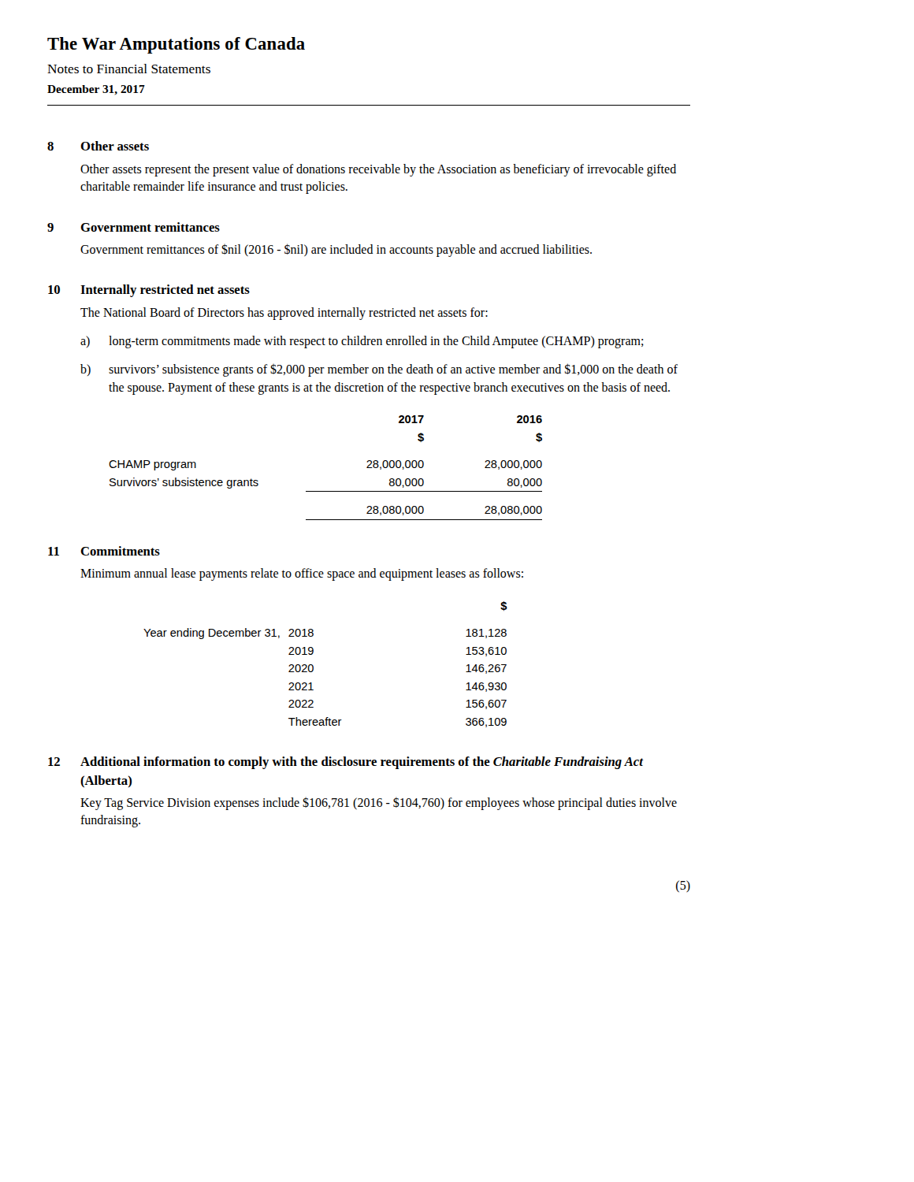The War Amputations of Canada
Notes to Financial Statements
December 31, 2017
8
Other assets
Other assets represent the present value of donations receivable by the Association as beneficiary of irrevocable gifted charitable remainder life insurance and trust policies.
9
Government remittances
Government remittances of $nil (2016 - $nil) are included in accounts payable and accrued liabilities.
10
Internally restricted net assets
The National Board of Directors has approved internally restricted net assets for:
a)
long-term commitments made with respect to children enrolled in the Child Amputee (CHAMP) program;
b)
survivors’ subsistence grants of $2,000 per member on the death of an active member and $1,000 on the death of the spouse. Payment of these grants is at the discretion of the respective branch executives on the basis of need.
| | 2017 | 2016 |
| | $ | $ |
| CHAMP program | 28,000,000 | 28,000,000 |
| Survivors’ subsistence grants | 80,000 | 80,000 |
| | 28,080,000 | 28,080,000 |
11
Commitments
Minimum annual lease payments relate to office space and equipment leases as follows:
| | | $ |
| Year ending December 31, | 2018 | 181,128 |
| | 2019 | 153,610 |
| | 2020 | 146,267 |
| | 2021 | 146,930 |
| | 2022 | 156,607 |
| | Thereafter | 366,109 |
12
Additional information to comply with the disclosure requirements of the Charitable Fundraising Act (Alberta)
Key Tag Service Division expenses include $106,781 (2016 - $104,760) for employees whose principal duties involve fundraising.
(5)